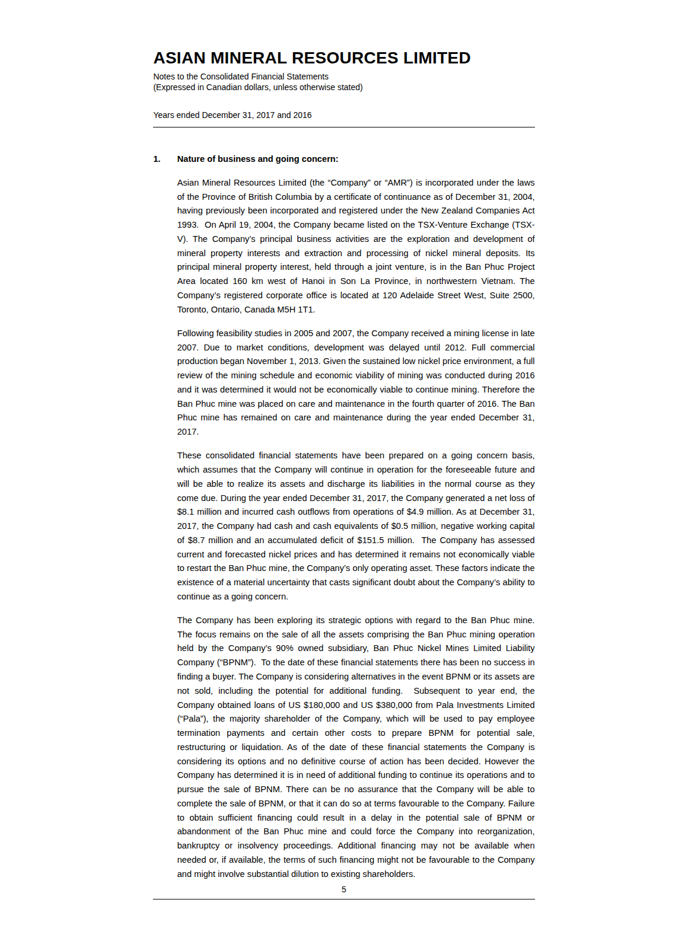ASIAN MINERAL RESOURCES LIMITED
Notes to the Consolidated Financial Statements
(Expressed in Canadian dollars, unless otherwise stated)
Years ended December 31, 2017 and 2016
1.
Nature of business and going concern:
Asian Mineral Resources Limited (the “Company” or “AMR”) is incorporated under the laws of the Province of British Columbia by a certificate of continuance as of December 31, 2004, having previously been incorporated and registered under the New Zealand Companies Act 1993. On April 19, 2004, the Company became listed on the TSX-Venture Exchange (TSX-V). The Company’s principal business activities are the exploration and development of mineral property interests and extraction and processing of nickel mineral deposits. Its principal mineral property interest, held through a joint venture, is in the Ban Phuc Project Area located 160 km west of Hanoi in Son La Province, in northwestern Vietnam. The Company’s registered corporate office is located at 120 Adelaide Street West, Suite 2500, Toronto, Ontario, Canada M5H 1T1.
Following feasibility studies in 2005 and 2007, the Company received a mining license in late 2007. Due to market conditions, development was delayed until 2012. Full commercial production began November 1, 2013. Given the sustained low nickel price environment, a full review of the mining schedule and economic viability of mining was conducted during 2016 and it was determined it would not be economically viable to continue mining. Therefore the Ban Phuc mine was placed on care and maintenance in the fourth quarter of 2016. The Ban Phuc mine has remained on care and maintenance during the year ended December 31, 2017.
These consolidated financial statements have been prepared on a going concern basis, which assumes that the Company will continue in operation for the foreseeable future and will be able to realize its assets and discharge its liabilities in the normal course as they come due. During the year ended December 31, 2017, the Company generated a net loss of $8.1 million and incurred cash outflows from operations of $4.9 million. As at December 31, 2017, the Company had cash and cash equivalents of $0.5 million, negative working capital of $8.7 million and an accumulated deficit of $151.5 million. The Company has assessed current and forecasted nickel prices and has determined it remains not economically viable to restart the Ban Phuc mine, the Company’s only operating asset. These factors indicate the existence of a material uncertainty that casts significant doubt about the Company’s ability to continue as a going concern.
The Company has been exploring its strategic options with regard to the Ban Phuc mine. The focus remains on the sale of all the assets comprising the Ban Phuc mining operation held by the Company’s 90% owned subsidiary, Ban Phuc Nickel Mines Limited Liability Company (“BPNM”). To the date of these financial statements there has been no success in finding a buyer. The Company is considering alternatives in the event BPNM or its assets are not sold, including the potential for additional funding. Subsequent to year end, the Company obtained loans of US $180,000 and US $380,000 from Pala Investments Limited (“Pala”), the majority shareholder of the Company, which will be used to pay employee termination payments and certain other costs to prepare BPNM for potential sale, restructuring or liquidation. As of the date of these financial statements the Company is considering its options and no definitive course of action has been decided. However the Company has determined it is in need of additional funding to continue its operations and to pursue the sale of BPNM. There can be no assurance that the Company will be able to complete the sale of BPNM, or that it can do so at terms favourable to the Company. Failure to obtain sufficient financing could result in a delay in the potential sale of BPNM or abandonment of the Ban Phuc mine and could force the Company into reorganization, bankruptcy or insolvency proceedings. Additional financing may not be available when needed or, if available, the terms of such financing might not be favourable to the Company and might involve substantial dilution to existing shareholders.
5